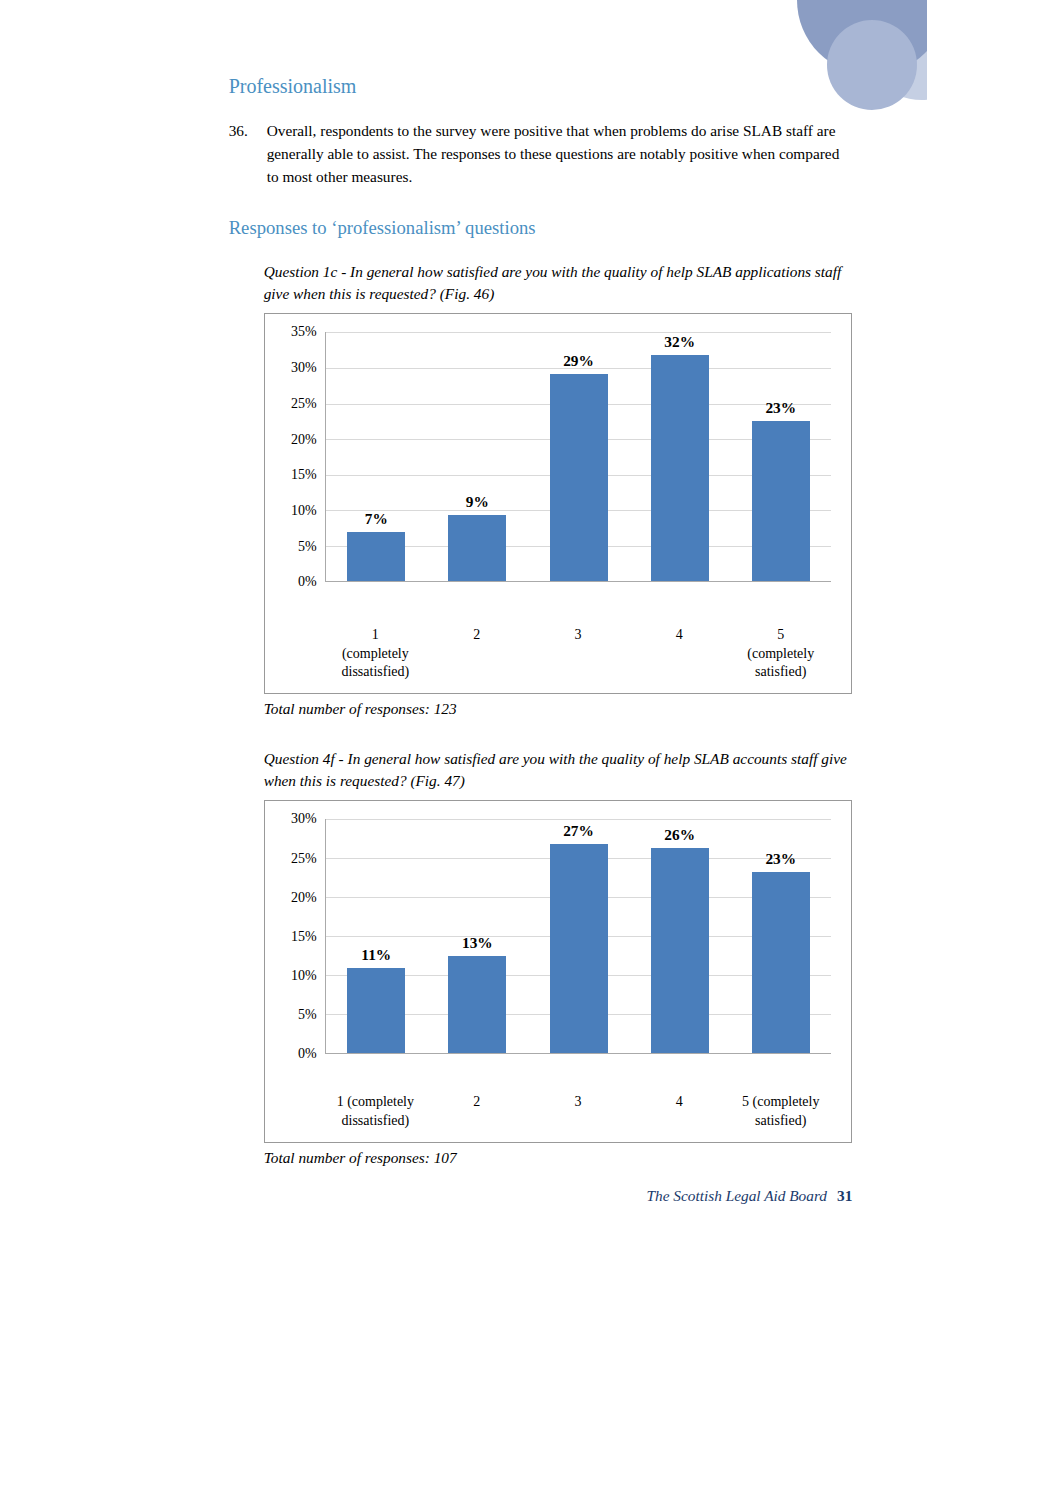Professionalism
36. Overall, respondents to the survey were positive that when problems do arise SLAB staff are generally able to assist. The responses to these questions are notably positive when compared to most other measures.
Responses to ‘professionalism’ questions
Question 1c - In general how satisfied are you with the quality of help SLAB applications staff give when this is requested? (Fig. 46)
35%
30%
25%
20%
15%
10%
5%
0%
7%
9%
29%
32%
23%
1
(completely
dissatisfied)
2
3
4
5
(completely
satisfied)
Total number of responses: 123
Question 4f - In general how satisfied are you with the quality of help SLAB accounts staff give when this is requested? (Fig. 47)
30%
25%
20%
15%
10%
5%
0%
11%
13%
27%
26%
23%
1 (completely
dissatisfied)
2
3
4
5 (completely
satisfied)
Total number of responses: 107
The Scottish Legal Aid Board31